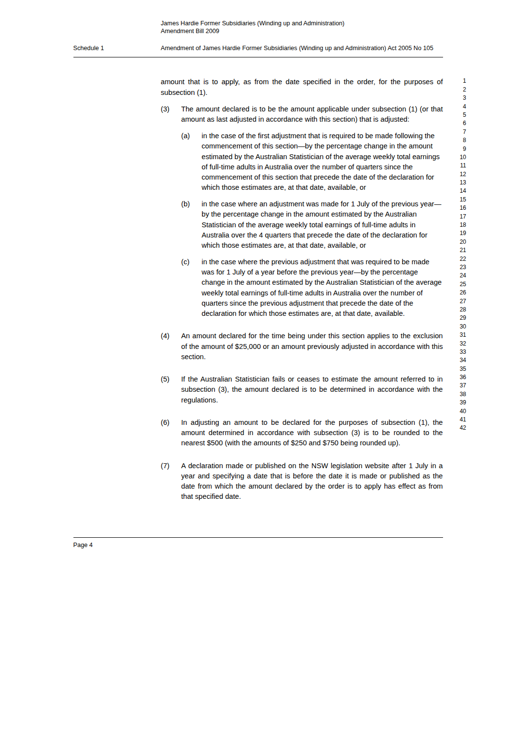James Hardie Former Subsidiaries (Winding up and Administration)
Amendment Bill 2009
Schedule 1
Amendment of James Hardie Former Subsidiaries (Winding up and Administration) Act 2005 No 105
1
2
3
4
5
6
7
8
9
10
11
12
13
14
15
16
17
18
19
20
21
22
23
24
25
26
27
28
29
30
31
32
33
34
35
36
37
38
39
40
41
42
amount that is to apply, as from the date specified in the order, for the purposes of subsection (1).
(3)
The amount declared is to be the amount applicable under subsection (1) (or that amount as last adjusted in accordance with this section) that is adjusted:
(a)
in the case of the first adjustment that is required to be made following the commencement of this section—by the percentage change in the amount estimated by the Australian Statistician of the average weekly total earnings of full-time adults in Australia over the number of quarters since the commencement of this section that precede the date of the declaration for which those estimates are, at that date, available, or
(b)
in the case where an adjustment was made for 1 July of the previous year—by the percentage change in the amount estimated by the Australian Statistician of the average weekly total earnings of full-time adults in Australia over the 4 quarters that precede the date of the declaration for which those estimates are, at that date, available, or
(c)
in the case where the previous adjustment that was required to be made was for 1 July of a year before the previous year—by the percentage change in the amount estimated by the Australian Statistician of the average weekly total earnings of full-time adults in Australia over the number of quarters since the previous adjustment that precede the date of the declaration for which those estimates are, at that date, available.
(4)
An amount declared for the time being under this section applies to the exclusion of the amount of $25,000 or an amount previously adjusted in accordance with this section.
(5)
If the Australian Statistician fails or ceases to estimate the amount referred to in subsection (3), the amount declared is to be determined in accordance with the regulations.
(6)
In adjusting an amount to be declared for the purposes of subsection (1), the amount determined in accordance with subsection (3) is to be rounded to the nearest $500 (with the amounts of $250 and $750 being rounded up).
(7)
A declaration made or published on the NSW legislation website after 1 July in a year and specifying a date that is before the date it is made or published as the date from which the amount declared by the order is to apply has effect as from that specified date.
Page 4